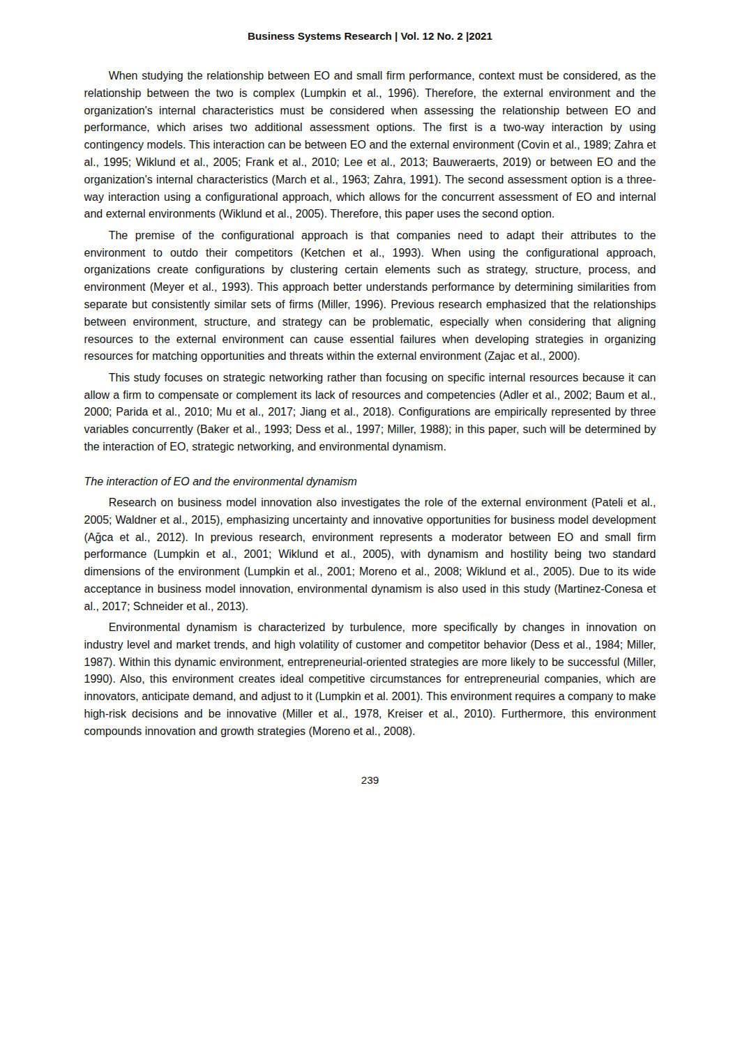Business Systems Research | Vol. 12 No. 2 |2021
When studying the relationship between EO and small firm performance, context must be considered, as the relationship between the two is complex (Lumpkin et al., 1996). Therefore, the external environment and the organization's internal characteristics must be considered when assessing the relationship between EO and performance, which arises two additional assessment options. The first is a two-way interaction by using contingency models. This interaction can be between EO and the external environment (Covin et al., 1989; Zahra et al., 1995; Wiklund et al., 2005; Frank et al., 2010; Lee et al., 2013; Bauweraerts, 2019) or between EO and the organization's internal characteristics (March et al., 1963; Zahra, 1991). The second assessment option is a three-way interaction using a configurational approach, which allows for the concurrent assessment of EO and internal and external environments (Wiklund et al., 2005). Therefore, this paper uses the second option.
The premise of the configurational approach is that companies need to adapt their attributes to the environment to outdo their competitors (Ketchen et al., 1993). When using the configurational approach, organizations create configurations by clustering certain elements such as strategy, structure, process, and environment (Meyer et al., 1993). This approach better understands performance by determining similarities from separate but consistently similar sets of firms (Miller, 1996). Previous research emphasized that the relationships between environment, structure, and strategy can be problematic, especially when considering that aligning resources to the external environment can cause essential failures when developing strategies in organizing resources for matching opportunities and threats within the external environment (Zajac et al., 2000).
This study focuses on strategic networking rather than focusing on specific internal resources because it can allow a firm to compensate or complement its lack of resources and competencies (Adler et al., 2002; Baum et al., 2000; Parida et al., 2010; Mu et al., 2017; Jiang et al., 2018). Configurations are empirically represented by three variables concurrently (Baker et al., 1993; Dess et al., 1997; Miller, 1988); in this paper, such will be determined by the interaction of EO, strategic networking, and environmental dynamism.
The interaction of EO and the environmental dynamism
Research on business model innovation also investigates the role of the external environment (Pateli et al., 2005; Waldner et al., 2015), emphasizing uncertainty and innovative opportunities for business model development (Ağca et al., 2012). In previous research, environment represents a moderator between EO and small firm performance (Lumpkin et al., 2001; Wiklund et al., 2005), with dynamism and hostility being two standard dimensions of the environment (Lumpkin et al., 2001; Moreno et al., 2008; Wiklund et al., 2005). Due to its wide acceptance in business model innovation, environmental dynamism is also used in this study (Martinez-Conesa et al., 2017; Schneider et al., 2013).
Environmental dynamism is characterized by turbulence, more specifically by changes in innovation on industry level and market trends, and high volatility of customer and competitor behavior (Dess et al., 1984; Miller, 1987). Within this dynamic environment, entrepreneurial-oriented strategies are more likely to be successful (Miller, 1990). Also, this environment creates ideal competitive circumstances for entrepreneurial companies, which are innovators, anticipate demand, and adjust to it (Lumpkin et al. 2001). This environment requires a company to make high-risk decisions and be innovative (Miller et al., 1978, Kreiser et al., 2010). Furthermore, this environment compounds innovation and growth strategies (Moreno et al., 2008).
239